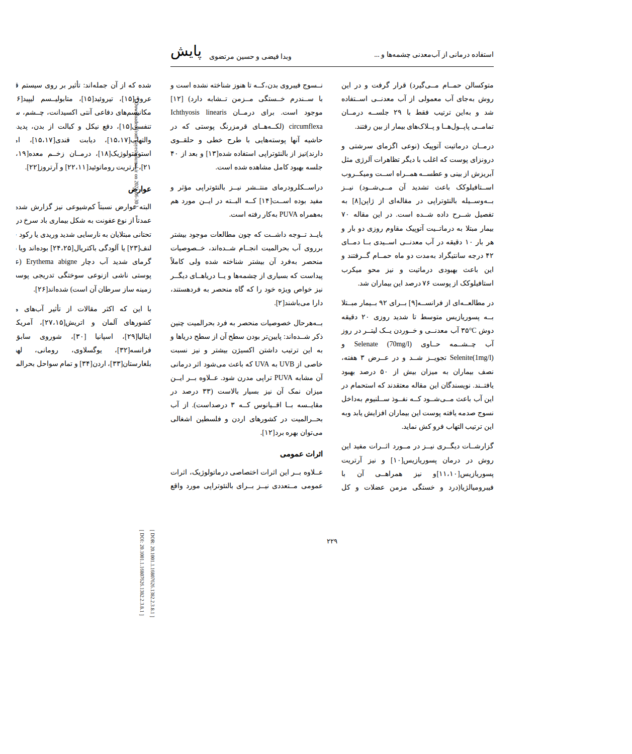استفاده درمانی از آب‌معدنی چشمه‌ها و ...
وبدا فیضی و حسین مرتضوی
پایش
متوکسالن حمــام مــی‌گیرد) قرار گرفت و در این روش به‌جای آب معمولی از آب معدنــی اســتفاده شد و به‌این ترتیب فقط با ۲۹ جلســه درمــان تمامــی پاپــول‌هــا و پــلاک‌های بیمار از بین رفتند.
درمــان درماتیت آتوپیک (نوعی اگزمای سرشتی و درونزای پوست که اغلب با دیگر تظاهرات آلرژی مثل آبریزش از بینی و عطســه همــراه اســت ومیکــروب اســتافیلوکک باعث تشدید آن مــی‌شــود) نیــز بــه‌وســیله بالنئوتراپی در مقاله‌ای از ژاپن[۸] به تفصیل شــرح داده شــده است. در این مقاله ۷۰ بیمار مبتلا به درماتــیت آتوپیک مقاوم روزی دو بار و هر بار ۱۰ دقیقه در آب معدنــی اســیدی بــا دمــای ۴۲ درجه سانتیگراد به‌مدت دو ماه حمــام گــرفتند و این باعث بهبودی درماتیت و نیز محو میکرب استافیلوکک از پوست ۷۶ درصد این بیماران شد.
در مطالعــه‌ای از فرانســه[۹] بــرای ۹۲ بــیمار مبــتلا بــه پسوریازیس متوسط تا شدید روزی ۲۰ دقیقه دوش ۳۵°C آب معدنــی و خــوردن یــک لیتــر در روز آب چــشــمه حــاوی Selenate (70mg/l) و Selenite(1mg/l) تجویــز شــد و در عــرض ۳ هفته، نصف بیماران به میزان بیش از ۵۰ درصد بهبود یافتــند. نویسندگان این مقاله معتقدند که استحمام در این آب باعث مــی‌شــود کــه نفــوذ ســلنیوم به‌داخل نسوج صدمه یافته پوست این بیماران افزایش یابد وبه این ترتیب التهاب فرو کش نماید.
گزارشــات دیگــری نیــز در مــورد اثــرات مفید این روش در درمان پسوریازیس[۱۰] و نیز آرتریت پسوریازیس[۱۱،۱۰]و نیز همراهــی آن با فیبرومیالژیا(درد و خستگی مزمن عضلات و کل نــسوج فیبروی بدن،کــه تا هنوز شناخته نشده است و با ســندرم خــستگی مــزمن تــشابه دارد) [۱۲] موجود است. برای درمــان Ichthyosis linearis circumflexa (لکــه‌هــای قرمزرنگ پوستی که در حاشیه آنها پوسته‌هایی با طرح خطی و حلقــوی دارند)نیز از بالنئوتراپی استفاده شده[۱۳] و بعد از ۴۰ جلسه بهبود کامل مشاهده شده است.
دراســکلرودرمای منتــشر نیــز بالنئوتراپی مؤثر و مفید بوده اســت[۱۴] کــه البــته در ایــن مورد هم به‌همراه PUVA به‌کار رفته است.
بایــد تــوجه داشــت که چون مطالعات موجود بیشتر برروی آب بحرالمیت انجــام شــده‌اند، خــصوصیات منحصر به‌فرد آن بیشتر شناخته شده ولی کاملاً پیداست که بسیاری از چشمه‌ها و یــا دریاهــای دیگــر نیز خواص ویژه خود را که گاه منحصر به فردهستند، دارا می‌باشند[۲].
بــه‌هرحال خصوصیات منحصر به فرد بحرالمیت چنین ذکر شــده‌اند: پایین‌تر بودن سطح آن از سطح دریاها و به این ترتیب داشتن اکسیژن بیشتر و نیز نسبت خاصی از UVB به UVA که باعث می‌شود اثر درمانی آن مشابه PUVA تراپی مدرن شود. عــلاوه بــر ایــن میزان نمک آن نیز بسیار بالاست (۳۳ درصد در مقایــسه بــا اقــیانوس کــه ۳ درصداست). از آب بحــرالمیت در کشورهای اردن و فلسطین اشغالی می‌توان بهره برد[۱۲].
اثرات عمومی
عــلاوه بــر این اثرات اختصاصی درماتولوژیک، اثرات عمومی مــتعددی نیــز بــرای بالنئوتراپی مورد واقع شده که از آن جمله‌اند: تأثیر بر روی سیستم قلب و عروق[۱۵]، تیروئید[۱۵]، متابولیــسم لیپید[۱۵،۱۶] مکانیسم‌های دفاعی آنتی اکسیدانت، چــشم، سیستم تنفسی[۱۵]، دفع نیکل و کبالت از بدن، پدیده درد والتهاب[۱۵،۱۷]، دیابت قندی[۱۵،۱۷]، امراض استومتولوژیک[۱۸]، درمــان زخــم معده[۲۰،۱۹ و ۲۱]، آرتریت روماتوئید[۲۲،۱۱] و آرتروز[۲۲].
عوارض
البته عوارض نسبتاً کم‌شیوعی نیز گزارش شده‌اندکه عمدتاً از نوع عفونت به شکل بیماری باد سرخ در اندام تحتانی مبتلایان به نارسایی شدید وریدی یا رکود جریان لنف[۲۳] یا آلودگی باکتریال[۲۴،۲۵] بوده‌اند ویا در اثر گرمای شدید آب دچار Erythema abigne (عارضه پوستی ناشی ازنوعی سوختگی تدریجی پوست که زمینه ساز سرطان آن است) شده‌اند[۲۶].
با این که اکثر مقالات از تأثیر آب‌های معدنی کشورهای آلمان و اتریش[۲۷،۱۵]، آمریکا[۲۸]، ایتالیا[۲۹]، اسپانیا [۳۰]، شوروی سابق[۳۱]، فرانسه[۳۲]، یوگسلاوی، رومانی، لهستان، بلغارستان[۳۳]، اردن[۳۴] و تمام سواحل بحرالمیت
۲۲۹
[ Downloaded from payeshjournal.ir on 2022-06-30 ]
[ DOR: 20.1001.1.16807626.1382.2.3.8.1 ]
[ DOI: 20.1001.1.16807626.1382.2.3.8.1 ]